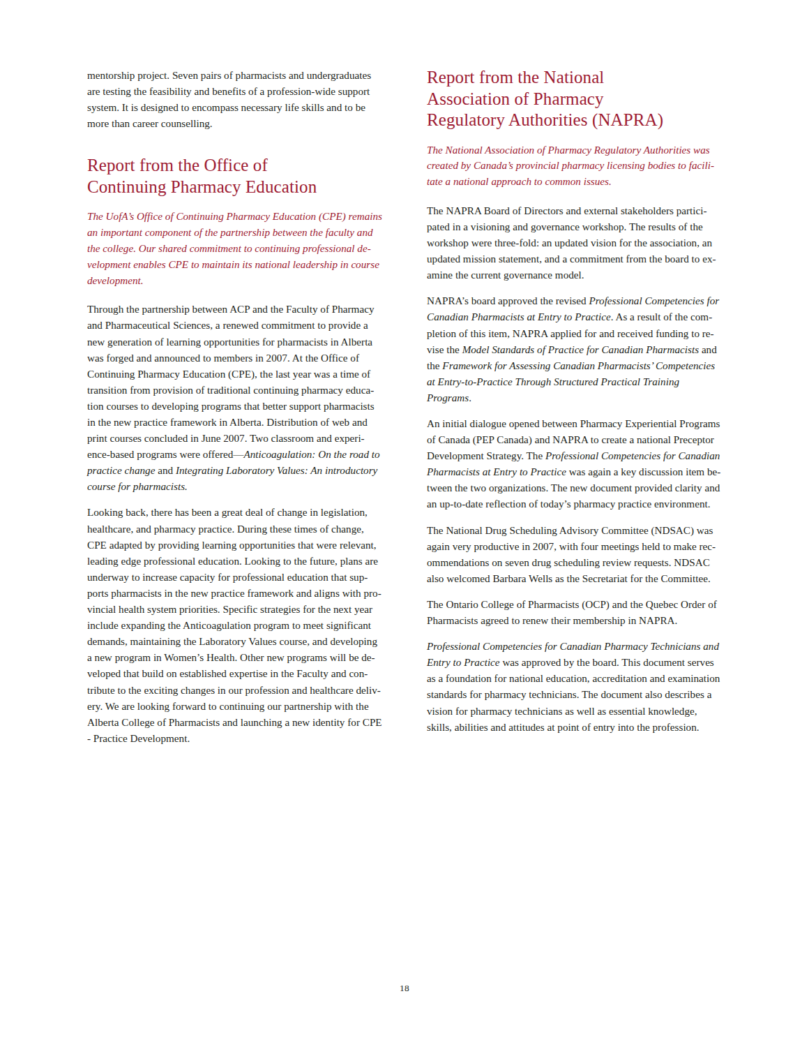mentorship project. Seven pairs of pharmacists and undergraduates are testing the feasibility and benefits of a profession-wide support system. It is designed to encompass necessary life skills and to be more than career counselling.
Report from the Office of
Continuing Pharmacy Education
The UofA’s Office of Continuing Pharmacy Education (CPE) remains an important component of the partnership between the faculty and the college. Our shared commitment to continuing professional development enables CPE to maintain its national leadership in course development.
Through the partnership between ACP and the Faculty of Pharmacy and Pharmaceutical Sciences, a renewed commitment to provide a new generation of learning opportunities for pharmacists in Alberta was forged and announced to members in 2007. At the Office of Continuing Pharmacy Education (CPE), the last year was a time of transition from provision of traditional continuing pharmacy education courses to developing programs that better support pharmacists in the new practice framework in Alberta. Distribution of web and print courses concluded in June 2007. Two classroom and experience-based programs were offered—Anticoagulation: On the road to practice change and Integrating Laboratory Values: An introductory course for pharmacists.
Looking back, there has been a great deal of change in legislation, healthcare, and pharmacy practice. During these times of change, CPE adapted by providing learning opportunities that were relevant, leading edge professional education. Looking to the future, plans are underway to increase capacity for professional education that supports pharmacists in the new practice framework and aligns with provincial health system priorities. Specific strategies for the next year include expanding the Anticoagulation program to meet significant demands, maintaining the Laboratory Values course, and developing a new program in Women’s Health. Other new programs will be developed that build on established expertise in the Faculty and contribute to the exciting changes in our profession and healthcare delivery. We are looking forward to continuing our partnership with the Alberta College of Pharmacists and launching a new identity for CPE - Practice Development.
Report from the National
Association of Pharmacy
Regulatory Authorities (NAPRA)
The National Association of Pharmacy Regulatory Authorities was created by Canada’s provincial pharmacy licensing bodies to facilitate a national approach to common issues.
The NAPRA Board of Directors and external stakeholders participated in a visioning and governance workshop. The results of the workshop were three-fold: an updated vision for the association, an updated mission statement, and a commitment from the board to examine the current governance model.
NAPRA’s board approved the revised Professional Competencies for Canadian Pharmacists at Entry to Practice. As a result of the completion of this item, NAPRA applied for and received funding to revise the Model Standards of Practice for Canadian Pharmacists and the Framework for Assessing Canadian Pharmacists’ Competencies at Entry-to-Practice Through Structured Practical Training Programs.
An initial dialogue opened between Pharmacy Experiential Programs of Canada (PEP Canada) and NAPRA to create a national Preceptor Development Strategy. The Professional Competencies for Canadian Pharmacists at Entry to Practice was again a key discussion item between the two organizations. The new document provided clarity and an up-to-date reflection of today’s pharmacy practice environment.
The National Drug Scheduling Advisory Committee (NDSAC) was again very productive in 2007, with four meetings held to make recommendations on seven drug scheduling review requests. NDSAC also welcomed Barbara Wells as the Secretariat for the Committee.
The Ontario College of Pharmacists (OCP) and the Quebec Order of Pharmacists agreed to renew their membership in NAPRA.
Professional Competencies for Canadian Pharmacy Technicians and Entry to Practice was approved by the board. This document serves as a foundation for national education, accreditation and examination standards for pharmacy technicians. The document also describes a vision for pharmacy technicians as well as essential knowledge, skills, abilities and attitudes at point of entry into the profession.
18